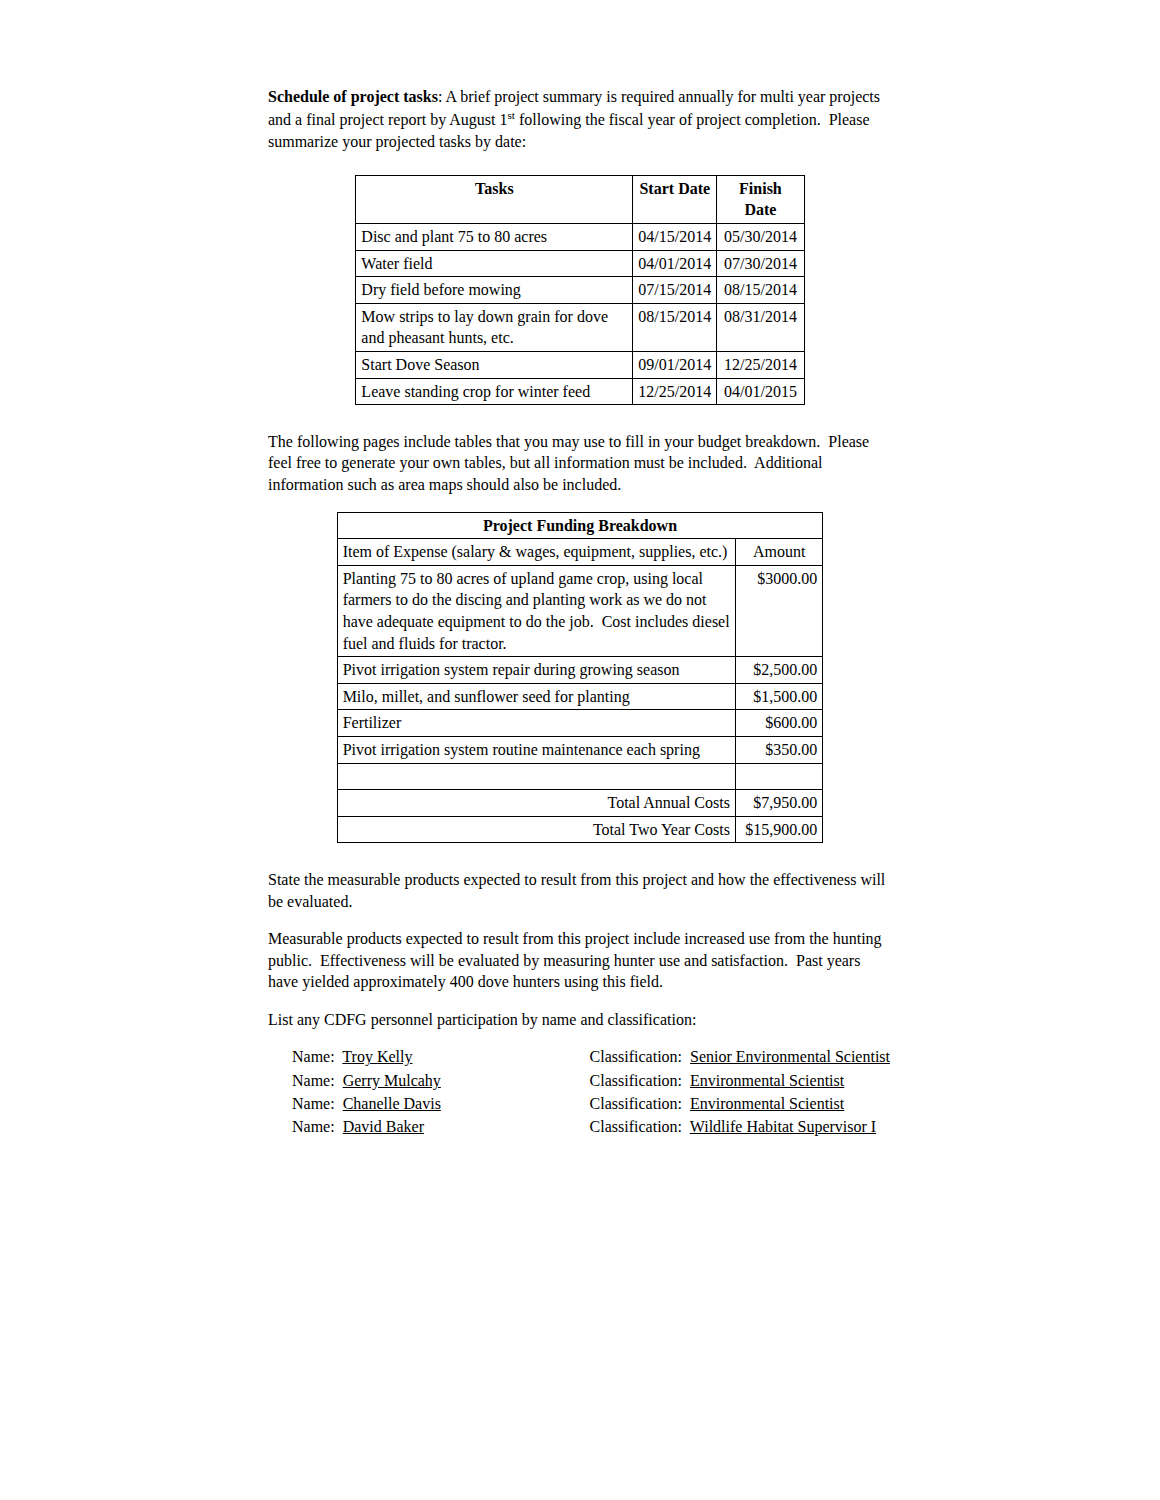Schedule of project tasks: A brief project summary is required annually for multi year projects and a final project report by August 1st following the fiscal year of project completion. Please summarize your projected tasks by date:
| Tasks | Start Date | Finish Date |
| --- | --- | --- |
| Disc and plant 75 to 80 acres | 04/15/2014 | 05/30/2014 |
| Water field | 04/01/2014 | 07/30/2014 |
| Dry field before mowing | 07/15/2014 | 08/15/2014 |
| Mow strips to lay down grain for dove and pheasant hunts, etc. | 08/15/2014 | 08/31/2014 |
| Start Dove Season | 09/01/2014 | 12/25/2014 |
| Leave standing crop for winter feed | 12/25/2014 | 04/01/2015 |
The following pages include tables that you may use to fill in your budget breakdown. Please feel free to generate your own tables, but all information must be included. Additional information such as area maps should also be included.
| Project Funding Breakdown |
| --- |
| Item of Expense (salary & wages, equipment, supplies, etc.) | Amount |
| Planting 75 to 80 acres of upland game crop, using local farmers to do the discing and planting work as we do not have adequate equipment to do the job. Cost includes diesel fuel and fluids for tractor. | $3000.00 |
| Pivot irrigation system repair during growing season | $2,500.00 |
| Milo, millet, and sunflower seed for planting | $1,500.00 |
| Fertilizer | $600.00 |
| Pivot irrigation system routine maintenance each spring | $350.00 |
| Total Annual Costs | $7,950.00 |
| Total Two Year Costs | $15,900.00 |
State the measurable products expected to result from this project and how the effectiveness will be evaluated.
Measurable products expected to result from this project include increased use from the hunting public. Effectiveness will be evaluated by measuring hunter use and satisfaction. Past years have yielded approximately 400 dove hunters using this field.
List any CDFG personnel participation by name and classification:
Name: Troy Kelly
Classification: Senior Environmental Scientist
Name: Gerry Mulcahy
Classification: Environmental Scientist
Name: Chanelle Davis
Classification: Environmental Scientist
Name: David Baker
Classification: Wildlife Habitat Supervisor I